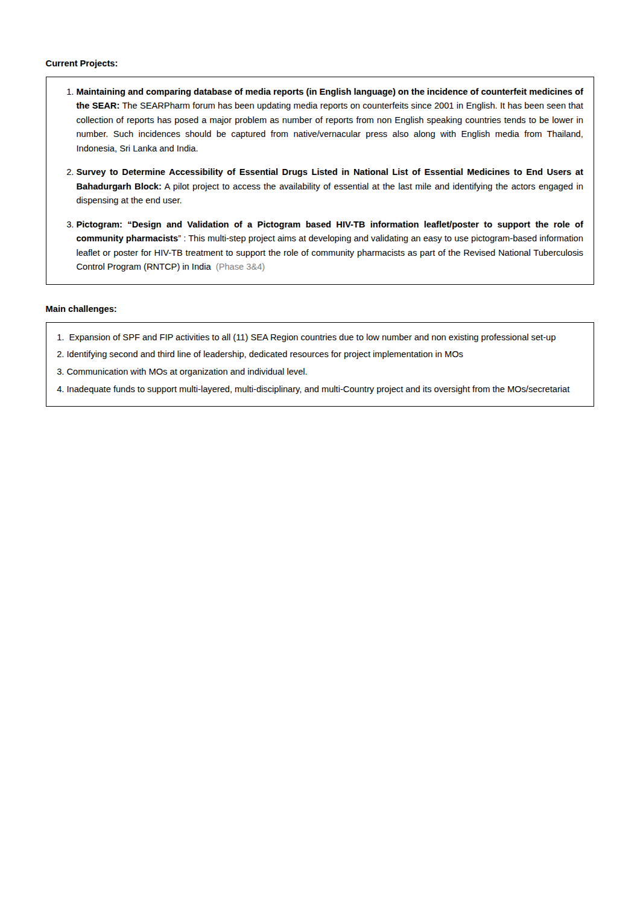Current Projects:
Maintaining and comparing database of media reports (in English language) on the incidence of counterfeit medicines of the SEAR: The SEARPharm forum has been updating media reports on counterfeits since 2001 in English. It has been seen that collection of reports has posed a major problem as number of reports from non English speaking countries tends to be lower in number. Such incidences should be captured from native/vernacular press also along with English media from Thailand, Indonesia, Sri Lanka and India.
Survey to Determine Accessibility of Essential Drugs Listed in National List of Essential Medicines to End Users at Bahadurgarh Block: A pilot project to access the availability of essential at the last mile and identifying the actors engaged in dispensing at the end user.
Pictogram: “Design and Validation of a Pictogram based HIV-TB information leaflet/poster to support the role of community pharmacists” : This multi-step project aims at developing and validating an easy to use pictogram-based information leaflet or poster for HIV-TB treatment to support the role of community pharmacists as part of the Revised National Tuberculosis Control Program (RNTCP) in India (Phase 3&4)
Main challenges:
1. Expansion of SPF and FIP activities to all (11) SEA Region countries due to low number and non existing professional set-up
2. Identifying second and third line of leadership, dedicated resources for project implementation in MOs
3. Communication with MOs at organization and individual level.
4. Inadequate funds to support multi-layered, multi-disciplinary, and multi-Country project and its oversight from the MOs/secretariat